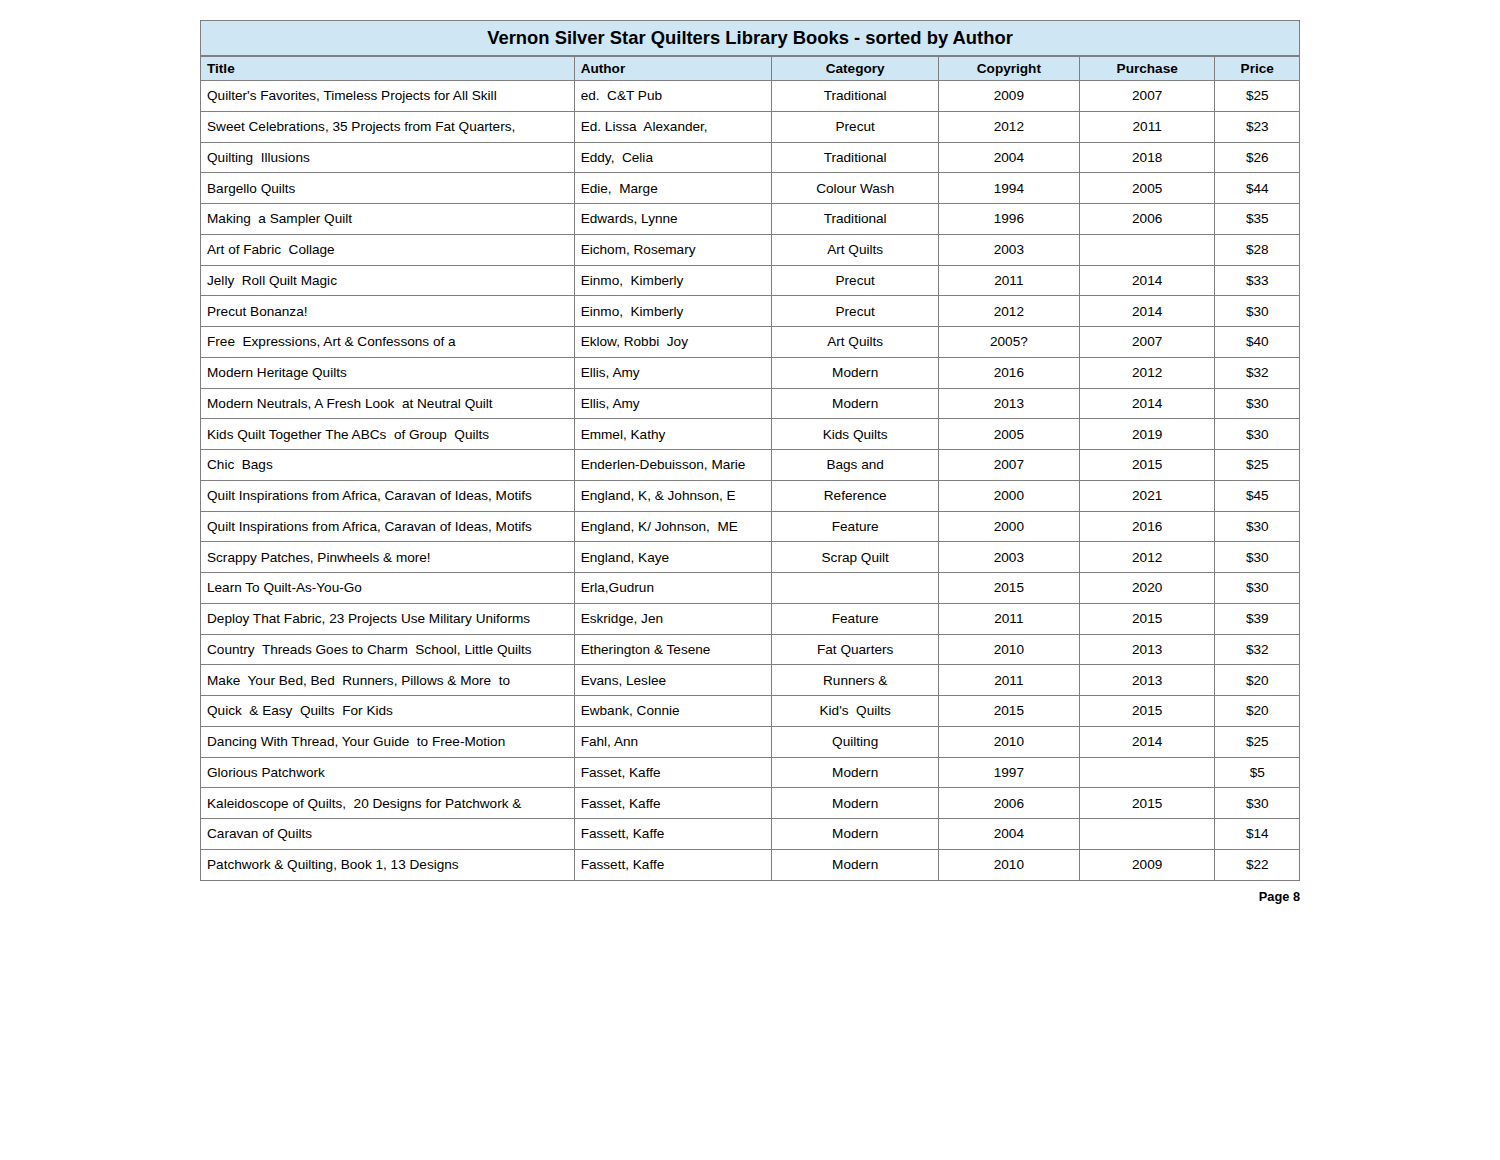Vernon Silver Star Quilters Library Books - sorted by Author
| Title | Author | Category | Copyright | Purchase | Price |
| --- | --- | --- | --- | --- | --- |
| Quilter's Favorites, Timeless Projects for All Skill | ed. C&T Pub | Traditional | 2009 | 2007 | $25 |
| Sweet Celebrations, 35 Projects from Fat Quarters, | Ed. Lissa Alexander, | Precut | 2012 | 2011 | $23 |
| Quilting Illusions | Eddy, Celia | Traditional | 2004 | 2018 | $26 |
| Bargello Quilts | Edie, Marge | Colour Wash | 1994 | 2005 | $44 |
| Making a Sampler Quilt | Edwards, Lynne | Traditional | 1996 | 2006 | $35 |
| Art of Fabric Collage | Eichom, Rosemary | Art Quilts | 2003 | | $28 |
| Jelly Roll Quilt Magic | Einmo, Kimberly | Precut | 2011 | 2014 | $33 |
| Precut Bonanza! | Einmo, Kimberly | Precut | 2012 | 2014 | $30 |
| Free Expressions, Art & Confessons of a | Eklow, Robbi Joy | Art Quilts | 2005? | 2007 | $40 |
| Modern Heritage Quilts | Ellis, Amy | Modern | 2016 | 2012 | $32 |
| Modern Neutrals, A Fresh Look at Neutral Quilt | Ellis, Amy | Modern | 2013 | 2014 | $30 |
| Kids Quilt Together The ABCs of Group Quilts | Emmel, Kathy | Kids Quilts | 2005 | 2019 | $30 |
| Chic Bags | Enderlen-Debuisson, Marie | Bags and | 2007 | 2015 | $25 |
| Quilt Inspirations from Africa, Caravan of Ideas, Motifs | England, K, & Johnson, E | Reference | 2000 | 2021 | $45 |
| Quilt Inspirations from Africa, Caravan of Ideas, Motifs | England, K/ Johnson, ME | Feature | 2000 | 2016 | $30 |
| Scrappy Patches, Pinwheels & more! | England, Kaye | Scrap Quilt | 2003 | 2012 | $30 |
| Learn To Quilt-As-You-Go | Erla,Gudrun | | 2015 | 2020 | $30 |
| Deploy That Fabric, 23 Projects Use Military Uniforms | Eskridge, Jen | Feature | 2011 | 2015 | $39 |
| Country Threads Goes to Charm School, Little Quilts | Etherington & Tesene | Fat Quarters | 2010 | 2013 | $32 |
| Make Your Bed, Bed Runners, Pillows & More to | Evans, Leslee | Runners & | 2011 | 2013 | $20 |
| Quick & Easy Quilts For Kids | Ewbank, Connie | Kid's Quilts | 2015 | 2015 | $20 |
| Dancing With Thread, Your Guide to Free-Motion | Fahl, Ann | Quilting | 2010 | 2014 | $25 |
| Glorious Patchwork | Fasset, Kaffe | Modern | 1997 | | $5 |
| Kaleidoscope of Quilts, 20 Designs for Patchwork & | Fasset, Kaffe | Modern | 2006 | 2015 | $30 |
| Caravan of Quilts | Fassett, Kaffe | Modern | 2004 | | $14 |
| Patchwork & Quilting, Book 1, 13 Designs | Fassett, Kaffe | Modern | 2010 | 2009 | $22 |
Page 8